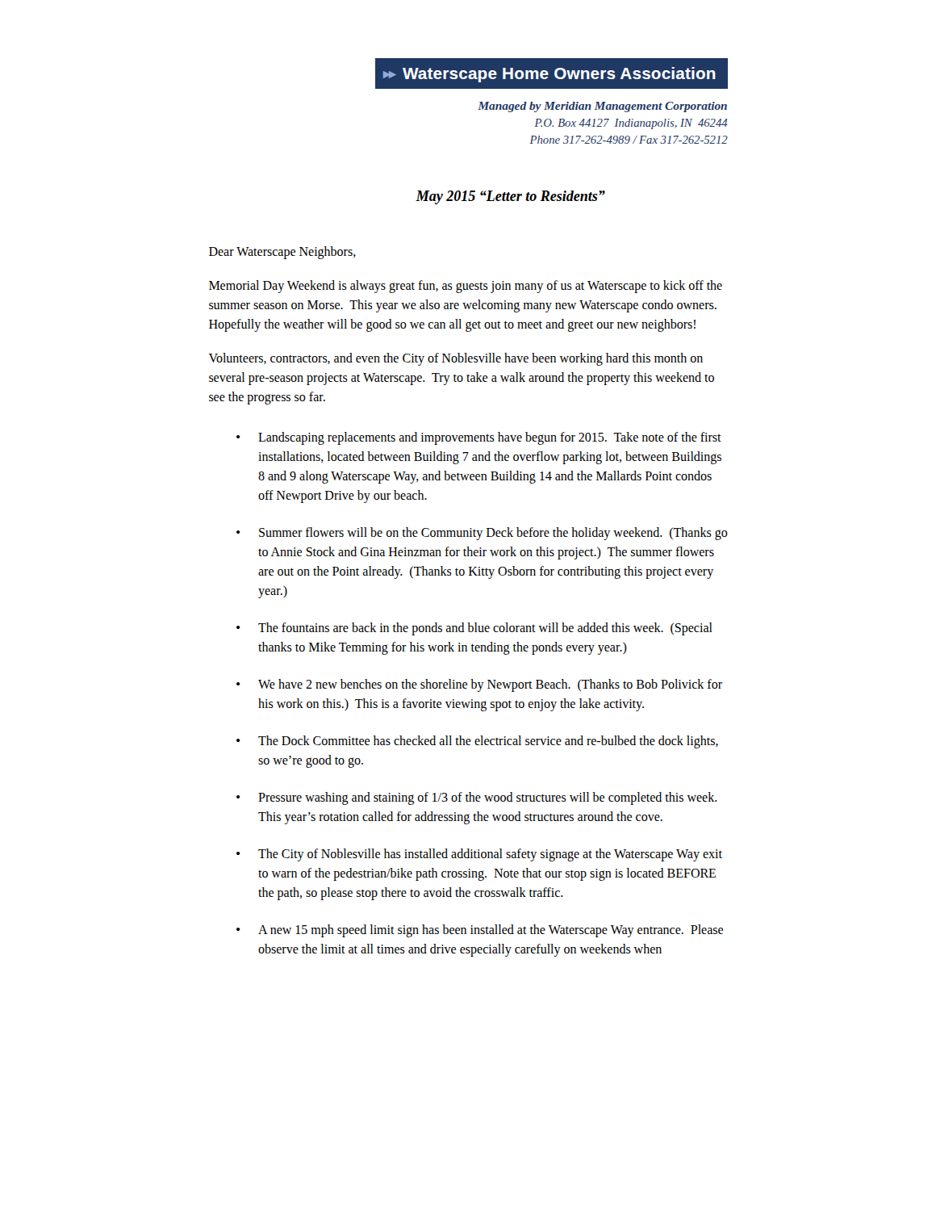▸▸Waterscape Home Owners Association
Managed by Meridian Management Corporation
P.O. Box 44127 Indianapolis, IN 46244
Phone 317-262-4989 / Fax 317-262-5212
May 2015 “Letter to Residents”
Dear Waterscape Neighbors,
Memorial Day Weekend is always great fun, as guests join many of us at Waterscape to kick off the summer season on Morse. This year we also are welcoming many new Waterscape condo owners. Hopefully the weather will be good so we can all get out to meet and greet our new neighbors!
Volunteers, contractors, and even the City of Noblesville have been working hard this month on several pre-season projects at Waterscape. Try to take a walk around the property this weekend to see the progress so far.
Landscaping replacements and improvements have begun for 2015. Take note of the first installations, located between Building 7 and the overflow parking lot, between Buildings 8 and 9 along Waterscape Way, and between Building 14 and the Mallards Point condos off Newport Drive by our beach.
Summer flowers will be on the Community Deck before the holiday weekend. (Thanks go to Annie Stock and Gina Heinzman for their work on this project.) The summer flowers are out on the Point already. (Thanks to Kitty Osborn for contributing this project every year.)
The fountains are back in the ponds and blue colorant will be added this week. (Special thanks to Mike Temming for his work in tending the ponds every year.)
We have 2 new benches on the shoreline by Newport Beach. (Thanks to Bob Polivick for his work on this.) This is a favorite viewing spot to enjoy the lake activity.
The Dock Committee has checked all the electrical service and re-bulbed the dock lights, so we’re good to go.
Pressure washing and staining of 1/3 of the wood structures will be completed this week. This year’s rotation called for addressing the wood structures around the cove.
The City of Noblesville has installed additional safety signage at the Waterscape Way exit to warn of the pedestrian/bike path crossing. Note that our stop sign is located BEFORE the path, so please stop there to avoid the crosswalk traffic.
A new 15 mph speed limit sign has been installed at the Waterscape Way entrance. Please observe the limit at all times and drive especially carefully on weekends when